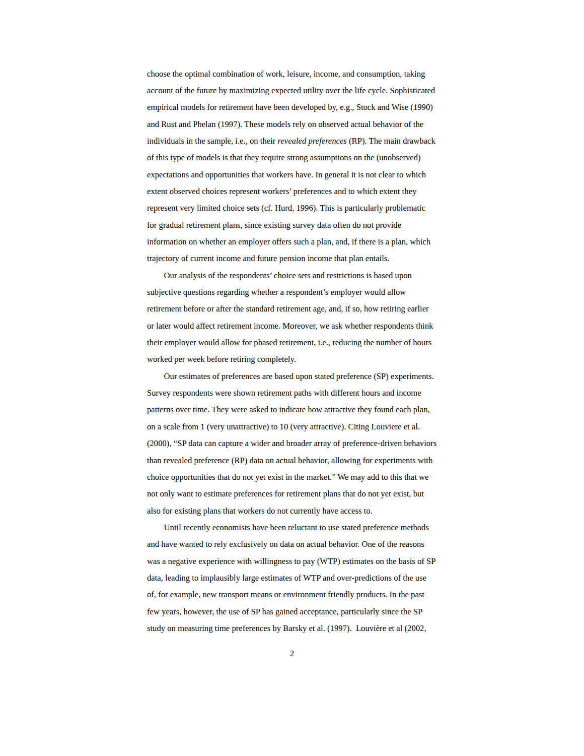choose the optimal combination of work, leisure, income, and consumption, taking account of the future by maximizing expected utility over the life cycle. Sophisticated empirical models for retirement have been developed by, e.g., Stock and Wise (1990) and Rust and Phelan (1997). These models rely on observed actual behavior of the individuals in the sample, i.e., on their revealed preferences (RP). The main drawback of this type of models is that they require strong assumptions on the (unobserved) expectations and opportunities that workers have. In general it is not clear to which extent observed choices represent workers’ preferences and to which extent they represent very limited choice sets (cf. Hurd, 1996). This is particularly problematic for gradual retirement plans, since existing survey data often do not provide information on whether an employer offers such a plan, and, if there is a plan, which trajectory of current income and future pension income that plan entails.
Our analysis of the respondents’ choice sets and restrictions is based upon subjective questions regarding whether a respondent’s employer would allow retirement before or after the standard retirement age, and, if so, how retiring earlier or later would affect retirement income. Moreover, we ask whether respondents think their employer would allow for phased retirement, i.e., reducing the number of hours worked per week before retiring completely.
Our estimates of preferences are based upon stated preference (SP) experiments. Survey respondents were shown retirement paths with different hours and income patterns over time. They were asked to indicate how attractive they found each plan, on a scale from 1 (very unattractive) to 10 (very attractive). Citing Louviere et al. (2000), “SP data can capture a wider and broader array of preference-driven behaviors than revealed preference (RP) data on actual behavior, allowing for experiments with choice opportunities that do not yet exist in the market.” We may add to this that we not only want to estimate preferences for retirement plans that do not yet exist, but also for existing plans that workers do not currently have access to.
Until recently economists have been reluctant to use stated preference methods and have wanted to rely exclusively on data on actual behavior. One of the reasons was a negative experience with willingness to pay (WTP) estimates on the basis of SP data, leading to implausibly large estimates of WTP and over-predictions of the use of, for example, new transport means or environment friendly products. In the past few years, however, the use of SP has gained acceptance, particularly since the SP study on measuring time preferences by Barsky et al. (1997). Louvière et al (2002,
2